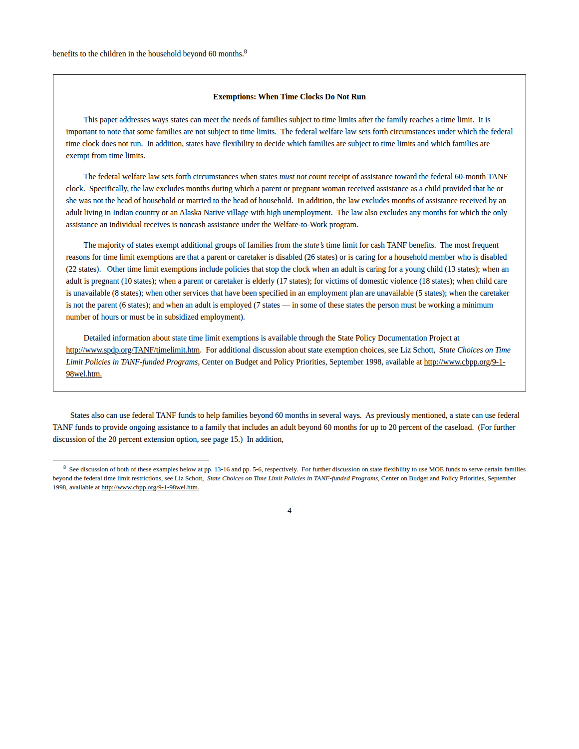benefits to the children in the household beyond 60 months.8
Exemptions: When Time Clocks Do Not Run
This paper addresses ways states can meet the needs of families subject to time limits after the family reaches a time limit. It is important to note that some families are not subject to time limits. The federal welfare law sets forth circumstances under which the federal time clock does not run. In addition, states have flexibility to decide which families are subject to time limits and which families are exempt from time limits.
The federal welfare law sets forth circumstances when states must not count receipt of assistance toward the federal 60-month TANF clock. Specifically, the law excludes months during which a parent or pregnant woman received assistance as a child provided that he or she was not the head of household or married to the head of household. In addition, the law excludes months of assistance received by an adult living in Indian country or an Alaska Native village with high unemployment. The law also excludes any months for which the only assistance an individual receives is noncash assistance under the Welfare-to-Work program.
The majority of states exempt additional groups of families from the state’s time limit for cash TANF benefits. The most frequent reasons for time limit exemptions are that a parent or caretaker is disabled (26 states) or is caring for a household member who is disabled (22 states). Other time limit exemptions include policies that stop the clock when an adult is caring for a young child (13 states); when an adult is pregnant (10 states); when a parent or caretaker is elderly (17 states); for victims of domestic violence (18 states); when child care is unavailable (8 states); when other services that have been specified in an employment plan are unavailable (5 states); when the caretaker is not the parent (6 states); and when an adult is employed (7 states — in some of these states the person must be working a minimum number of hours or must be in subsidized employment).
Detailed information about state time limit exemptions is available through the State Policy Documentation Project at http://www.spdp.org/TANF/timelimit.htm. For additional discussion about state exemption choices, see Liz Schott, State Choices on Time Limit Policies in TANF-funded Programs, Center on Budget and Policy Priorities, September 1998, available at http://www.cbpp.org/9-1-98wel.htm.
States also can use federal TANF funds to help families beyond 60 months in several ways. As previously mentioned, a state can use federal TANF funds to provide ongoing assistance to a family that includes an adult beyond 60 months for up to 20 percent of the caseload. (For further discussion of the 20 percent extension option, see page 15.) In addition,
8 See discussion of both of these examples below at pp. 13-16 and pp. 5-6, respectively. For further discussion on state flexibility to use MOE funds to serve certain families beyond the federal time limit restrictions, see Liz Schott, State Choices on Time Limit Policies in TANF-funded Programs, Center on Budget and Policy Priorities, September 1998, available at http://www.cbpp.org/9-1-98wel.htm.
4